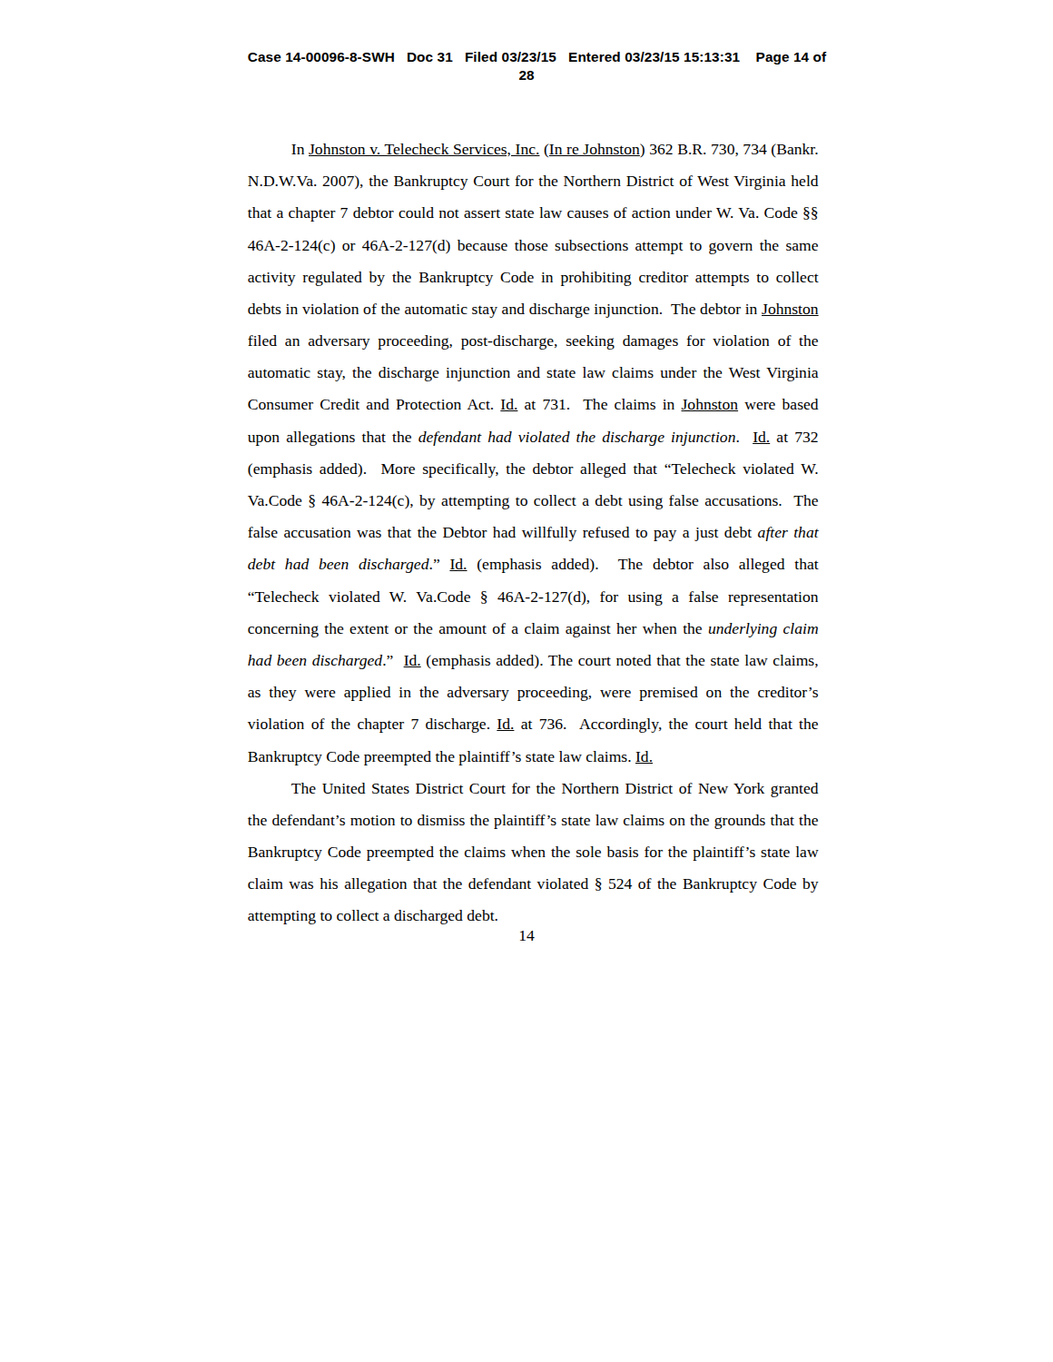Case 14-00096-8-SWH Doc 31 Filed 03/23/15 Entered 03/23/15 15:13:31 Page 14 of 28
In Johnston v. Telecheck Services, Inc. (In re Johnston) 362 B.R. 730, 734 (Bankr. N.D.W.Va. 2007), the Bankruptcy Court for the Northern District of West Virginia held that a chapter 7 debtor could not assert state law causes of action under W. Va. Code §§ 46A-2-124(c) or 46A-2-127(d) because those subsections attempt to govern the same activity regulated by the Bankruptcy Code in prohibiting creditor attempts to collect debts in violation of the automatic stay and discharge injunction. The debtor in Johnston filed an adversary proceeding, post-discharge, seeking damages for violation of the automatic stay, the discharge injunction and state law claims under the West Virginia Consumer Credit and Protection Act. Id. at 731. The claims in Johnston were based upon allegations that the defendant had violated the discharge injunction. Id. at 732 (emphasis added). More specifically, the debtor alleged that “Telecheck violated W. Va.Code § 46A-2-124(c), by attempting to collect a debt using false accusations. The false accusation was that the Debtor had willfully refused to pay a just debt after that debt had been discharged.” Id. (emphasis added). The debtor also alleged that “Telecheck violated W. Va.Code § 46A-2-127(d), for using a false representation concerning the extent or the amount of a claim against her when the underlying claim had been discharged.” Id. (emphasis added). The court noted that the state law claims, as they were applied in the adversary proceeding, were premised on the creditor’s violation of the chapter 7 discharge. Id. at 736. Accordingly, the court held that the Bankruptcy Code preempted the plaintiff’s state law claims. Id.
The United States District Court for the Northern District of New York granted the defendant’s motion to dismiss the plaintiff’s state law claims on the grounds that the Bankruptcy Code preempted the claims when the sole basis for the plaintiff’s state law claim was his allegation that the defendant violated § 524 of the Bankruptcy Code by attempting to collect a discharged debt.
14